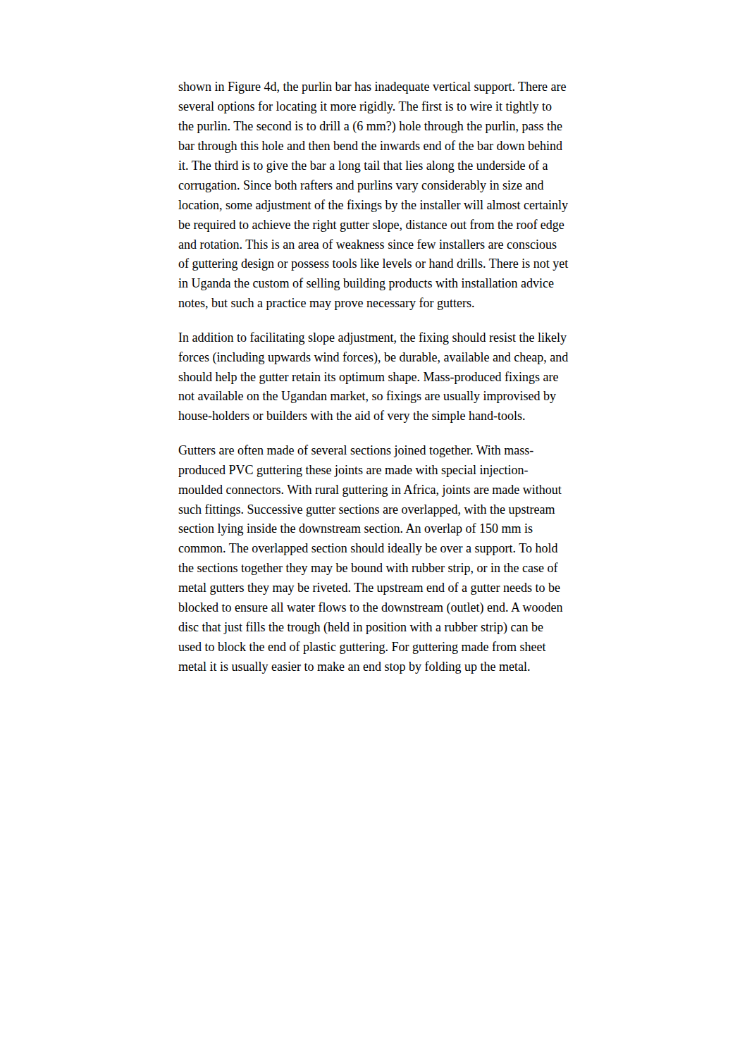shown in Figure 4d, the purlin bar has inadequate vertical support. There are several options for locating it more rigidly. The first is to wire it tightly to the purlin. The second is to drill a (6 mm?) hole through the purlin, pass the bar through this hole and then bend the inwards end of the bar down behind it. The third is to give the bar a long tail that lies along the underside of a corrugation. Since both rafters and purlins vary considerably in size and location, some adjustment of the fixings by the installer will almost certainly be required to achieve the right gutter slope, distance out from the roof edge and rotation. This is an area of weakness since few installers are conscious of guttering design or possess tools like levels or hand drills. There is not yet in Uganda the custom of selling building products with installation advice notes, but such a practice may prove necessary for gutters.
In addition to facilitating slope adjustment, the fixing should resist the likely forces (including upwards wind forces), be durable, available and cheap, and should help the gutter retain its optimum shape. Mass-produced fixings are not available on the Ugandan market, so fixings are usually improvised by house-holders or builders with the aid of very the simple hand-tools.
Gutters are often made of several sections joined together. With mass-produced PVC guttering these joints are made with special injection-moulded connectors. With rural guttering in Africa, joints are made without such fittings. Successive gutter sections are overlapped, with the upstream section lying inside the downstream section. An overlap of 150 mm is common. The overlapped section should ideally be over a support. To hold the sections together they may be bound with rubber strip, or in the case of metal gutters they may be riveted. The upstream end of a gutter needs to be blocked to ensure all water flows to the downstream (outlet) end. A wooden disc that just fills the trough (held in position with a rubber strip) can be used to block the end of plastic guttering. For guttering made from sheet metal it is usually easier to make an end stop by folding up the metal.